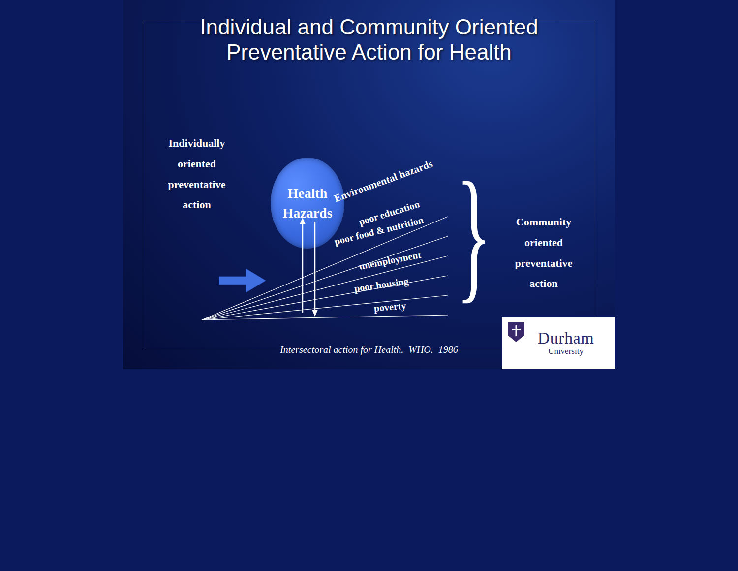Individual and Community Oriented
Preventative Action for Health
Individually
oriented
preventative
action
Health
Hazards
Environmental hazards
poor education
poor food & nutrition
unemployment
poor housing
poverty
}
Community
oriented
preventative
action
Intersectoral action for Health. WHO. 1986
Durham
University
School for Health